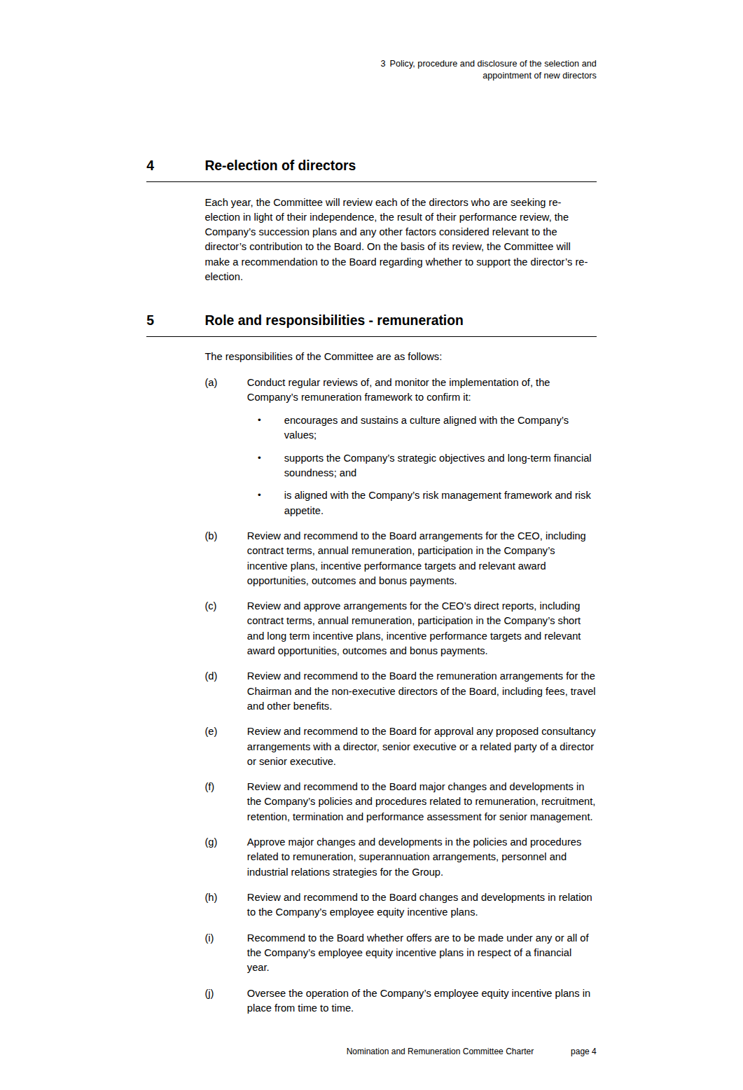3 Policy, procedure and disclosure of the selection and appointment of new directors
4 Re-election of directors
Each year, the Committee will review each of the directors who are seeking re-election in light of their independence, the result of their performance review, the Company’s succession plans and any other factors considered relevant to the director’s contribution to the Board. On the basis of its review, the Committee will make a recommendation to the Board regarding whether to support the director’s re-election.
5 Role and responsibilities - remuneration
The responsibilities of the Committee are as follows:
(a) Conduct regular reviews of, and monitor the implementation of, the Company’s remuneration framework to confirm it:
encourages and sustains a culture aligned with the Company’s values;
supports the Company’s strategic objectives and long-term financial soundness; and
is aligned with the Company’s risk management framework and risk appetite.
(b) Review and recommend to the Board arrangements for the CEO, including contract terms, annual remuneration, participation in the Company’s incentive plans, incentive performance targets and relevant award opportunities, outcomes and bonus payments.
(c) Review and approve arrangements for the CEO’s direct reports, including contract terms, annual remuneration, participation in the Company’s short and long term incentive plans, incentive performance targets and relevant award opportunities, outcomes and bonus payments.
(d) Review and recommend to the Board the remuneration arrangements for the Chairman and the non-executive directors of the Board, including fees, travel and other benefits.
(e) Review and recommend to the Board for approval any proposed consultancy arrangements with a director, senior executive or a related party of a director or senior executive.
(f) Review and recommend to the Board major changes and developments in the Company’s policies and procedures related to remuneration, recruitment, retention, termination and performance assessment for senior management.
(g) Approve major changes and developments in the policies and procedures related to remuneration, superannuation arrangements, personnel and industrial relations strategies for the Group.
(h) Review and recommend to the Board changes and developments in relation to the Company’s employee equity incentive plans.
(i) Recommend to the Board whether offers are to be made under any or all of the Company’s employee equity incentive plans in respect of a financial year.
(j) Oversee the operation of the Company’s employee equity incentive plans in place from time to time.
Nomination and Remuneration Committee Charter page 4